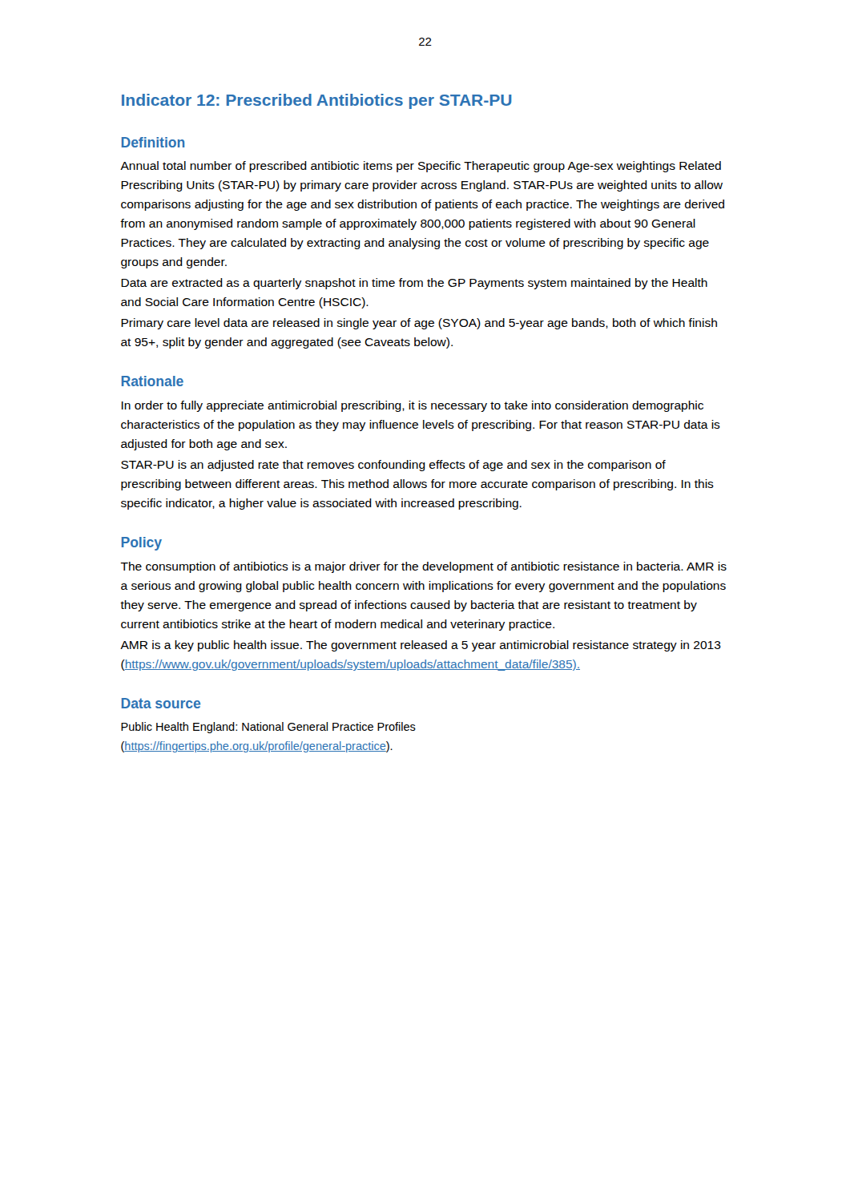22
Indicator 12: Prescribed Antibiotics per STAR-PU
Definition
Annual total number of prescribed antibiotic items per Specific Therapeutic group Age-sex weightings Related Prescribing Units (STAR-PU) by primary care provider across England. STAR-PUs are weighted units to allow comparisons adjusting for the age and sex distribution of patients of each practice. The weightings are derived from an anonymised random sample of approximately 800,000 patients registered with about 90 General Practices. They are calculated by extracting and analysing the cost or volume of prescribing by specific age groups and gender.
Data are extracted as a quarterly snapshot in time from the GP Payments system maintained by the Health and Social Care Information Centre (HSCIC).
Primary care level data are released in single year of age (SYOA) and 5-year age bands, both of which finish at 95+, split by gender and aggregated (see Caveats below).
Rationale
In order to fully appreciate antimicrobial prescribing, it is necessary to take into consideration demographic characteristics of the population as they may influence levels of prescribing. For that reason STAR-PU data is adjusted for both age and sex.
STAR-PU is an adjusted rate that removes confounding effects of age and sex in the comparison of prescribing between different areas. This method allows for more accurate comparison of prescribing. In this specific indicator, a higher value is associated with increased prescribing.
Policy
The consumption of antibiotics is a major driver for the development of antibiotic resistance in bacteria. AMR is a serious and growing global public health concern with implications for every government and the populations they serve. The emergence and spread of infections caused by bacteria that are resistant to treatment by current antibiotics strike at the heart of modern medical and veterinary practice.
AMR is a key public health issue. The government released a 5 year antimicrobial resistance strategy in 2013 (https://www.gov.uk/government/uploads/system/uploads/attachment_data/file/385).
Data source
Public Health England: National General Practice Profiles
(https://fingertips.phe.org.uk/profile/general-practice).